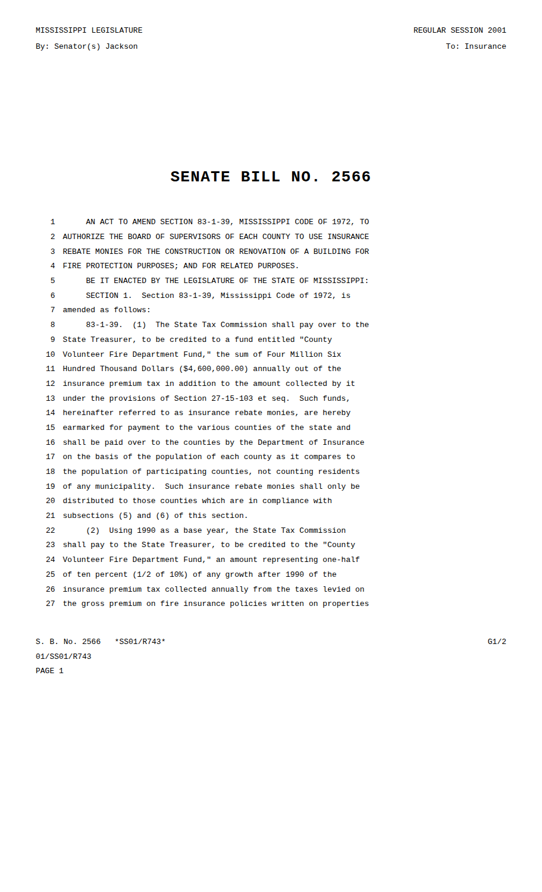MISSISSIPPI LEGISLATURE
REGULAR SESSION 2001
By: Senator(s) Jackson
To: Insurance
SENATE BILL NO. 2566
AN ACT TO AMEND SECTION 83-1-39, MISSISSIPPI CODE OF 1972, TO
AUTHORIZE THE BOARD OF SUPERVISORS OF EACH COUNTY TO USE INSURANCE
REBATE MONIES FOR THE CONSTRUCTION OR RENOVATION OF A BUILDING FOR
FIRE PROTECTION PURPOSES; AND FOR RELATED PURPOSES.
BE IT ENACTED BY THE LEGISLATURE OF THE STATE OF MISSISSIPPI:
SECTION 1. Section 83-1-39, Mississippi Code of 1972, is
amended as follows:
83-1-39. (1) The State Tax Commission shall pay over to the
State Treasurer, to be credited to a fund entitled "County
Volunteer Fire Department Fund," the sum of Four Million Six
Hundred Thousand Dollars ($4,600,000.00) annually out of the
insurance premium tax in addition to the amount collected by it
under the provisions of Section 27-15-103 et seq. Such funds,
hereinafter referred to as insurance rebate monies, are hereby
earmarked for payment to the various counties of the state and
shall be paid over to the counties by the Department of Insurance
on the basis of the population of each county as it compares to
the population of participating counties, not counting residents
of any municipality. Such insurance rebate monies shall only be
distributed to those counties which are in compliance with
subsections (5) and (6) of this section.
(2) Using 1990 as a base year, the State Tax Commission
shall pay to the State Treasurer, to be credited to the "County
Volunteer Fire Department Fund," an amount representing one-half
of ten percent (1/2 of 10%) of any growth after 1990 of the
insurance premium tax collected annually from the taxes levied on
the gross premium on fire insurance policies written on properties
S. B. No. 2566 *SS01/R743*
01/SS01/R743
PAGE 1
G1/2